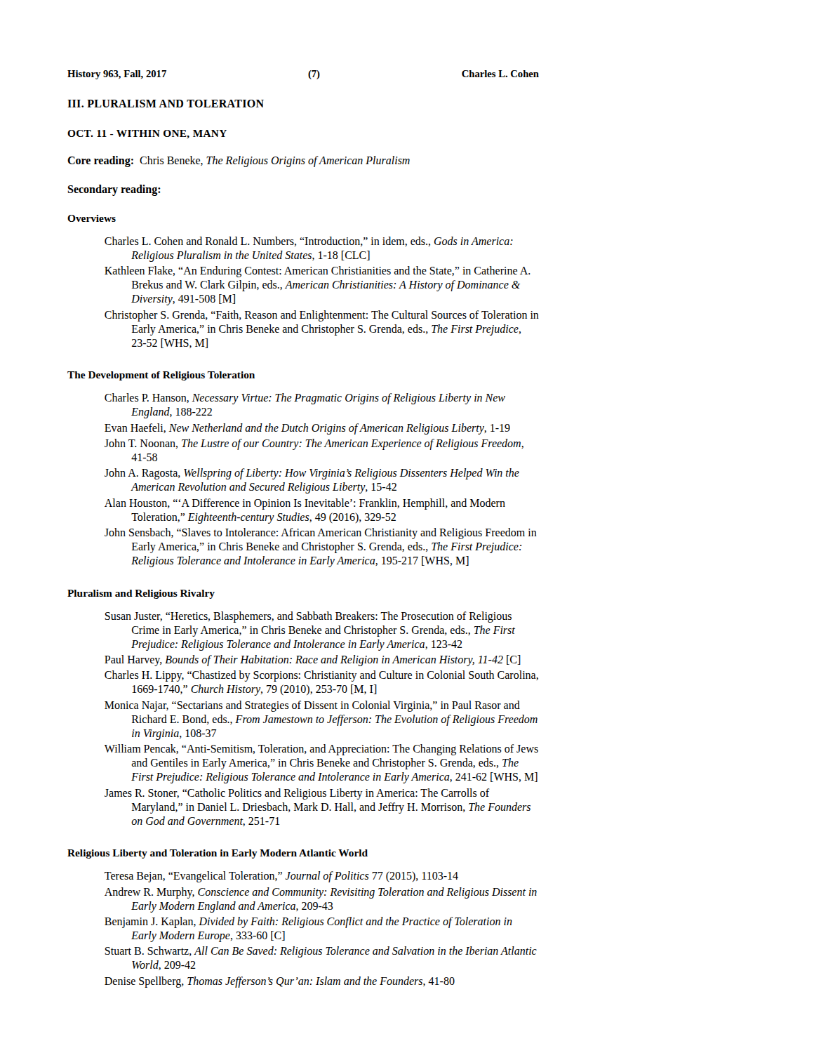History 963, Fall, 2017
(7)
Charles L. Cohen
III. PLURALISM AND TOLERATION
OCT. 11 - WITHIN ONE, MANY
Core reading: Chris Beneke, The Religious Origins of American Pluralism
Secondary reading:
Overviews
Charles L. Cohen and Ronald L. Numbers, “Introduction,” in idem, eds., Gods in America: Religious Pluralism in the United States, 1-18 [CLC]
Kathleen Flake, “An Enduring Contest: American Christianities and the State,” in Catherine A. Brekus and W. Clark Gilpin, eds., American Christianities: A History of Dominance & Diversity, 491-508 [M]
Christopher S. Grenda, “Faith, Reason and Enlightenment: The Cultural Sources of Toleration in Early America,” in Chris Beneke and Christopher S. Grenda, eds., The First Prejudice, 23-52 [WHS, M]
The Development of Religious Toleration
Charles P. Hanson, Necessary Virtue: The Pragmatic Origins of Religious Liberty in New England, 188-222
Evan Haefeli, New Netherland and the Dutch Origins of American Religious Liberty, 1-19
John T. Noonan, The Lustre of our Country: The American Experience of Religious Freedom, 41-58
John A. Ragosta, Wellspring of Liberty: How Virginia’s Religious Dissenters Helped Win the American Revolution and Secured Religious Liberty, 15-42
Alan Houston, “‘A Difference in Opinion Is Inevitable’: Franklin, Hemphill, and Modern Toleration,” Eighteenth-century Studies, 49 (2016), 329-52
John Sensbach, “Slaves to Intolerance: African American Christianity and Religious Freedom in Early America,” in Chris Beneke and Christopher S. Grenda, eds., The First Prejudice: Religious Tolerance and Intolerance in Early America, 195-217 [WHS, M]
Pluralism and Religious Rivalry
Susan Juster, “Heretics, Blasphemers, and Sabbath Breakers: The Prosecution of Religious Crime in Early America,” in Chris Beneke and Christopher S. Grenda, eds., The First Prejudice: Religious Tolerance and Intolerance in Early America, 123-42
Paul Harvey, Bounds of Their Habitation: Race and Religion in American History, 11-42 [C]
Charles H. Lippy, “Chastized by Scorpions: Christianity and Culture in Colonial South Carolina, 1669-1740,” Church History, 79 (2010), 253-70 [M, I]
Monica Najar, “Sectarians and Strategies of Dissent in Colonial Virginia,” in Paul Rasor and Richard E. Bond, eds., From Jamestown to Jefferson: The Evolution of Religious Freedom in Virginia, 108-37
William Pencak, “Anti-Semitism, Toleration, and Appreciation: The Changing Relations of Jews and Gentiles in Early America,” in Chris Beneke and Christopher S. Grenda, eds., The First Prejudice: Religious Tolerance and Intolerance in Early America, 241-62 [WHS, M]
James R. Stoner, “Catholic Politics and Religious Liberty in America: The Carrolls of Maryland,” in Daniel L. Driesbach, Mark D. Hall, and Jeffry H. Morrison, The Founders on God and Government, 251-71
Religious Liberty and Toleration in Early Modern Atlantic World
Teresa Bejan, “Evangelical Toleration,” Journal of Politics 77 (2015), 1103-14
Andrew R. Murphy, Conscience and Community: Revisiting Toleration and Religious Dissent in Early Modern England and America, 209-43
Benjamin J. Kaplan, Divided by Faith: Religious Conflict and the Practice of Toleration in Early Modern Europe, 333-60 [C]
Stuart B. Schwartz, All Can Be Saved: Religious Tolerance and Salvation in the Iberian Atlantic World, 209-42
Denise Spellberg, Thomas Jefferson’s Qur’an: Islam and the Founders, 41-80